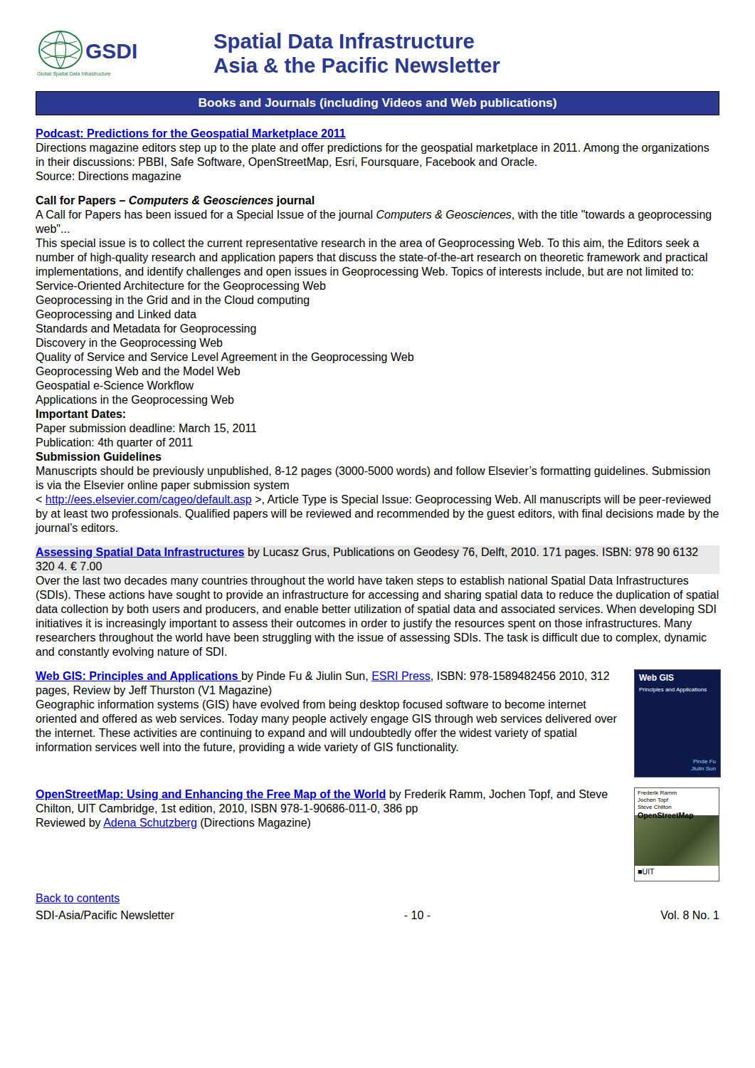GSDI Global Spatial Data Infrastructure
Spatial Data Infrastructure
Asia & the Pacific Newsletter
Books and Journals (including Videos and Web publications)
Podcast: Predictions for the Geospatial Marketplace 2011
Directions magazine editors step up to the plate and offer predictions for the geospatial marketplace in 2011. Among the organizations in their discussions: PBBI, Safe Software, OpenStreetMap, Esri, Foursquare, Facebook and Oracle.
Source: Directions magazine
Call for Papers – Computers & Geosciences journal
A Call for Papers has been issued for a Special Issue of the journal Computers & Geosciences, with the title "towards a geoprocessing web"...
This special issue is to collect the current representative research in the area of Geoprocessing Web. To this aim, the Editors seek a number of high-quality research and application papers that discuss the state-of-the-art research on theoretic framework and practical implementations, and identify challenges and open issues in Geoprocessing Web. Topics of interests include, but are not limited to:
Service-Oriented Architecture for the Geoprocessing Web
Geoprocessing in the Grid and in the Cloud computing
Geoprocessing and Linked data
Standards and Metadata for Geoprocessing
Discovery in the Geoprocessing Web
Quality of Service and Service Level Agreement in the Geoprocessing Web
Geoprocessing Web and the Model Web
Geospatial e-Science Workflow
Applications in the Geoprocessing Web
Important Dates:
Paper submission deadline: March 15, 2011
Publication: 4th quarter of 2011
Submission Guidelines
Manuscripts should be previously unpublished, 8-12 pages (3000-5000 words) and follow Elsevier’s formatting guidelines. Submission is via the Elsevier online paper submission system
< http://ees.elsevier.com/cageo/default.asp >, Article Type is Special Issue: Geoprocessing Web. All manuscripts will be peer-reviewed by at least two professionals. Qualified papers will be reviewed and recommended by the guest editors, with final decisions made by the journal’s editors.
Assessing Spatial Data Infrastructures by Lucasz Grus, Publications on Geodesy 76, Delft, 2010. 171 pages. ISBN: 978 90 6132 320 4. € 7.00
Over the last two decades many countries throughout the world have taken steps to establish national Spatial Data Infrastructures (SDIs). These actions have sought to provide an infrastructure for accessing and sharing spatial data to reduce the duplication of spatial data collection by both users and producers, and enable better utilization of spatial data and associated services. When developing SDI initiatives it is increasingly important to assess their outcomes in order to justify the resources spent on those infrastructures. Many researchers throughout the world have been struggling with the issue of assessing SDIs. The task is difficult due to complex, dynamic and constantly evolving nature of SDI.
Web GIS: Principles and Applications by Pinde Fu & Jiulin Sun, ESRI Press, ISBN: 978-1589482456 2010, 312 pages, Review by Jeff Thurston (V1 Magazine)
Geographic information systems (GIS) have evolved from being desktop focused software to become internet oriented and offered as web services. Today many people actively engage GIS through web services delivered over the internet. These activities are continuing to expand and will undoubtedly offer the widest variety of spatial information services well into the future, providing a wide variety of GIS functionality.
Web GIS
Principles and Applications
Pinde Fu
Jiulin Sun
OpenStreetMap: Using and Enhancing the Free Map of the World by Frederik Ramm, Jochen Topf, and Steve Chilton, UIT Cambridge, 1st edition, 2010, ISBN 978-1-90686-011-0, 386 pp
Reviewed by Adena Schutzberg (Directions Magazine)
Frederik Ramm
Jochen Topf
Steve Chilton
OpenStreetMap
■UIT
Back to contents
SDI-Asia/Pacific Newsletter
- 10 -
Vol. 8 No. 1